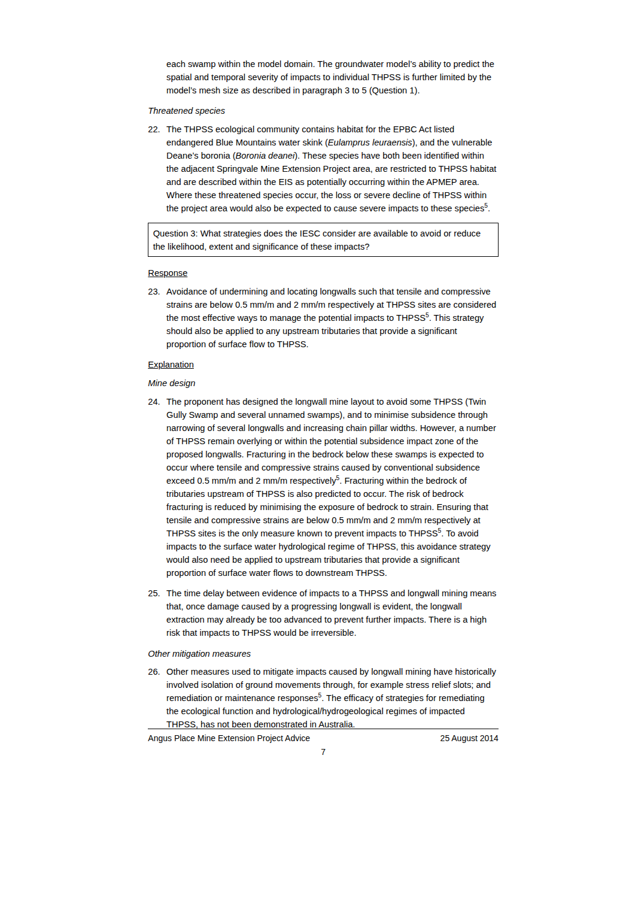each swamp within the model domain. The groundwater model’s ability to predict the spatial and temporal severity of impacts to individual THPSS is further limited by the model’s mesh size as described in paragraph 3 to 5 (Question 1).
Threatened species
22. The THPSS ecological community contains habitat for the EPBC Act listed endangered Blue Mountains water skink (Eulamprus leuraensis), and the vulnerable Deane’s boronia (Boronia deanei). These species have both been identified within the adjacent Springvale Mine Extension Project area, are restricted to THPSS habitat and are described within the EIS as potentially occurring within the APMEP area. Where these threatened species occur, the loss or severe decline of THPSS within the project area would also be expected to cause severe impacts to these species5.
Question 3: What strategies does the IESC consider are available to avoid or reduce the likelihood, extent and significance of these impacts?
Response
23. Avoidance of undermining and locating longwalls such that tensile and compressive strains are below 0.5 mm/m and 2 mm/m respectively at THPSS sites are considered the most effective ways to manage the potential impacts to THPSS5. This strategy should also be applied to any upstream tributaries that provide a significant proportion of surface flow to THPSS.
Explanation
Mine design
24. The proponent has designed the longwall mine layout to avoid some THPSS (Twin Gully Swamp and several unnamed swamps), and to minimise subsidence through narrowing of several longwalls and increasing chain pillar widths. However, a number of THPSS remain overlying or within the potential subsidence impact zone of the proposed longwalls. Fracturing in the bedrock below these swamps is expected to occur where tensile and compressive strains caused by conventional subsidence exceed 0.5 mm/m and 2 mm/m respectively5. Fracturing within the bedrock of tributaries upstream of THPSS is also predicted to occur. The risk of bedrock fracturing is reduced by minimising the exposure of bedrock to strain. Ensuring that tensile and compressive strains are below 0.5 mm/m and 2 mm/m respectively at THPSS sites is the only measure known to prevent impacts to THPSS5. To avoid impacts to the surface water hydrological regime of THPSS, this avoidance strategy would also need be applied to upstream tributaries that provide a significant proportion of surface water flows to downstream THPSS.
25. The time delay between evidence of impacts to a THPSS and longwall mining means that, once damage caused by a progressing longwall is evident, the longwall extraction may already be too advanced to prevent further impacts. There is a high risk that impacts to THPSS would be irreversible.
Other mitigation measures
26. Other measures used to mitigate impacts caused by longwall mining have historically involved isolation of ground movements through, for example stress relief slots; and remediation or maintenance responses5. The efficacy of strategies for remediating the ecological function and hydrological/hydrogeological regimes of impacted THPSS, has not been demonstrated in Australia.
Angus Place Mine Extension Project Advice 25 August 2014
7